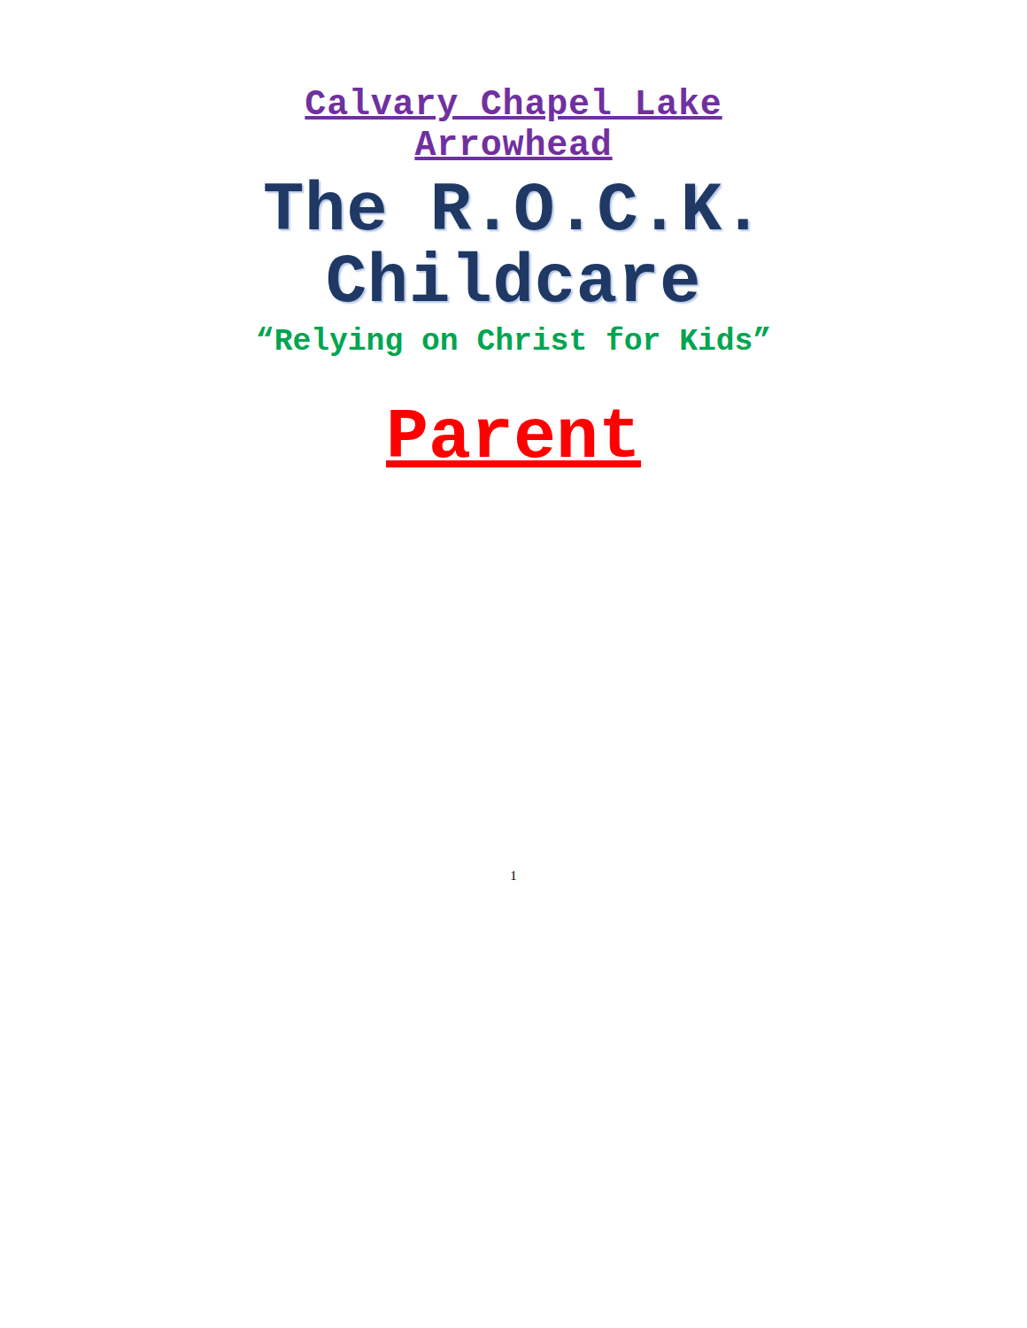Calvary Chapel Lake Arrowhead
The R.O.C.K. Childcare
“Relying on Christ for Kids”
Parent
1